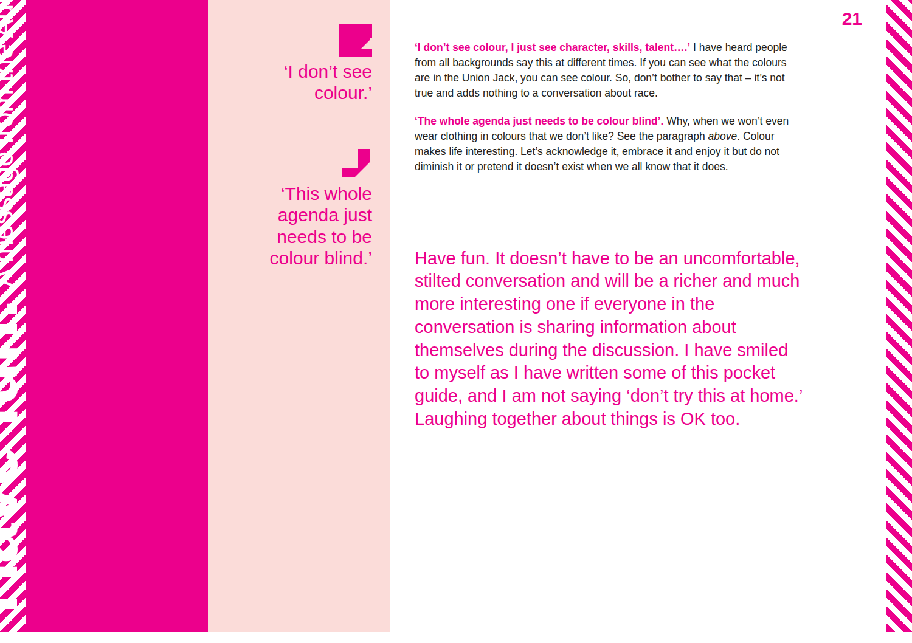Have fun:
A message from the Author
‘I don’t see colour.’
‘This whole agenda just needs to be colour blind.’
21
‘I don’t see colour, I just see character, skills, talent….’ I have heard people from all backgrounds say this at different times. If you can see what the colours are in the Union Jack, you can see colour. So, don’t bother to say that – it’s not true and adds nothing to a conversation about race.
‘The whole agenda just needs to be colour blind’. Why, when we won’t even wear clothing in colours that we don’t like? See the paragraph above. Colour makes life interesting. Let’s acknowledge it, embrace it and enjoy it but do not diminish it or pretend it doesn’t exist when we all know that it does.
Have fun. It doesn’t have to be an uncomfortable, stilted conversation and will be a richer and much more interesting one if everyone in the conversation is sharing information about themselves during the discussion. I have smiled to myself as I have written some of this pocket guide, and I am not saying ‘don’t try this at home.’ Laughing together about things is OK too.